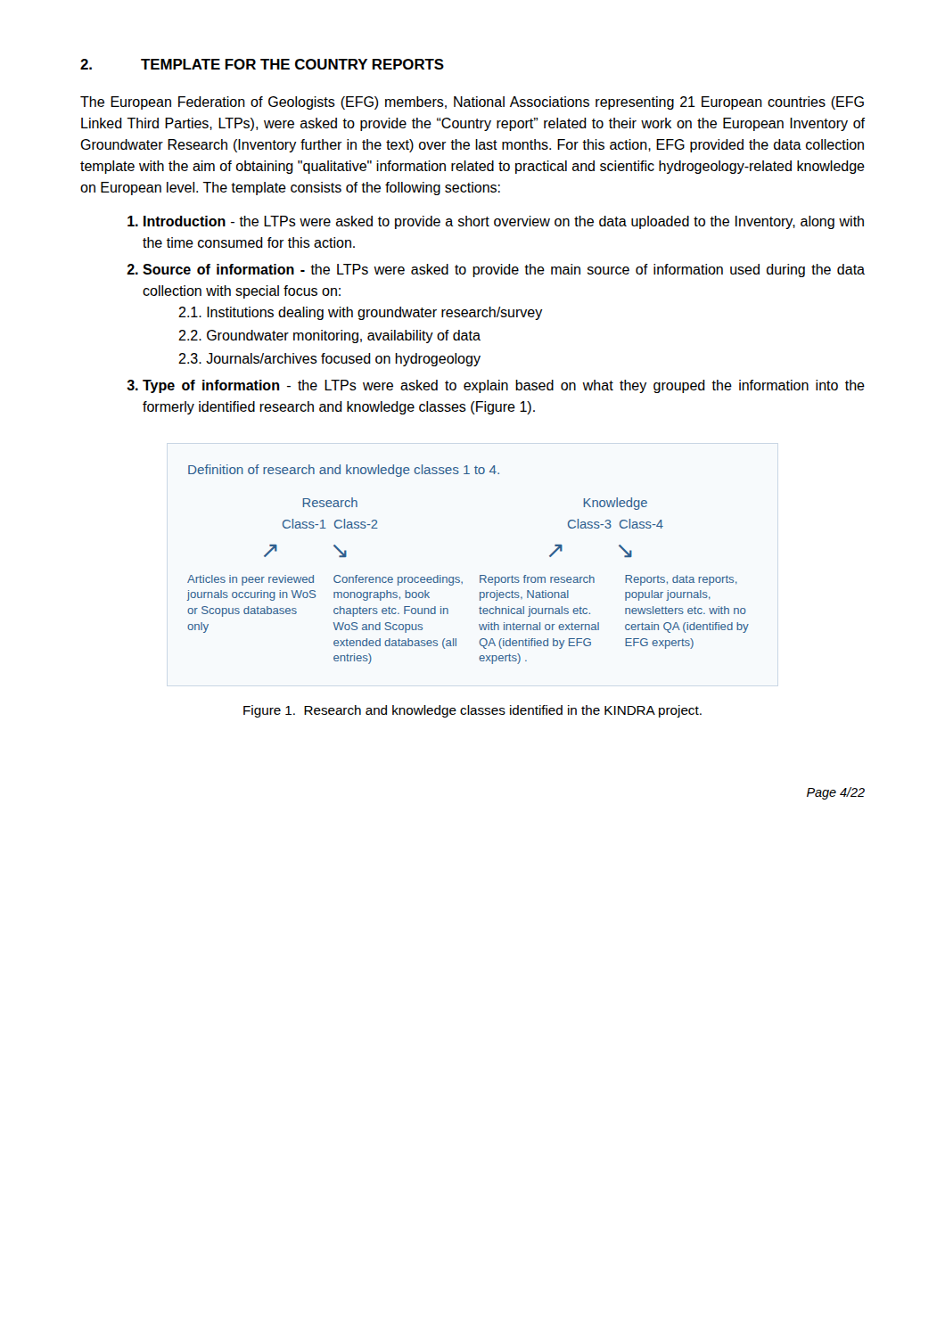2. TEMPLATE FOR THE COUNTRY REPORTS
The European Federation of Geologists (EFG) members, National Associations representing 21 European countries (EFG Linked Third Parties, LTPs), were asked to provide the “Country report” related to their work on the European Inventory of Groundwater Research (Inventory further in the text) over the last months. For this action, EFG provided the data collection template with the aim of obtaining "qualitative" information related to practical and scientific hydrogeology-related knowledge on European level. The template consists of the following sections:
Introduction - the LTPs were asked to provide a short overview on the data uploaded to the Inventory, along with the time consumed for this action.
Source of information - the LTPs were asked to provide the main source of information used during the data collection with special focus on:
2.1. Institutions dealing with groundwater research/survey
2.2. Groundwater monitoring, availability of data
2.3. Journals/archives focused on hydrogeology
Type of information - the LTPs were asked to explain based on what they grouped the information into the formerly identified research and knowledge classes (Figure 1).
Definition of research and knowledge classes 1 to 4.
Research Class-1 Class-2
Knowledge Class-3 Class-4
↗↘ ↗↘
Articles in peer reviewed journals occuring in WoS or Scopus databases only
Conference proceedings, monographs, book chapters etc. Found in WoS and Scopus extended databases (all entries)
Reports from research projects, National technical journals etc. with internal or external QA (identified by EFG experts) .
Reports, data reports, popular journals, newsletters etc. with no certain QA (identified by EFG experts)
Figure 1. Research and knowledge classes identified in the KINDRA project.
Page 4/22